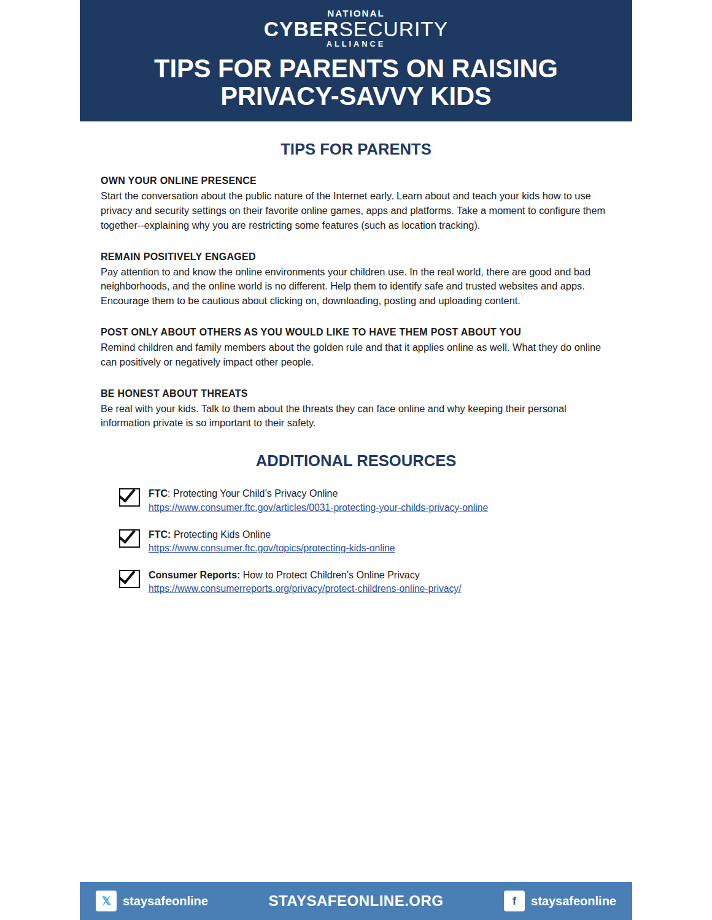NATIONAL
CYBERSECURITY
ALLIANCE
TIPS FOR PARENTS ON RAISING
PRIVACY-SAVVY KIDS
TIPS FOR PARENTS
Own your online presence
Start the conversation about the public nature of the Internet early. Learn about and teach your kids how to use privacy and security settings on their favorite online games, apps and platforms. Take a moment to configure them together--explaining why you are restricting some features (such as location tracking).
Remain positively engaged
Pay attention to and know the online environments your children use. In the real world, there are good and bad neighborhoods, and the online world is no different. Help them to identify safe and trusted websites and apps. Encourage them to be cautious about clicking on, downloading, posting and uploading content.
Post only about others as you would like to have them post about you
Remind children and family members about the golden rule and that it applies online as well. What they do online can positively or negatively impact other people.
Be honest about threats
Be real with your kids. Talk to them about the threats they can face online and why keeping their personal information private is so important to their safety.
ADDITIONAL RESOURCES
FTC: Protecting Your Child’s Privacy Online
https://www.consumer.ftc.gov/articles/0031-protecting-your-childs-privacy-online
FTC: Protecting Kids Online
https://www.consumer.ftc.gov/topics/protecting-kids-online
Consumer Reports: How to Protect Children’s Online Privacy
https://www.consumerreports.org/privacy/protect-childrens-online-privacy/
𝕏 staysafeonline
STAYSAFEONLINE.ORG
f staysafeonline